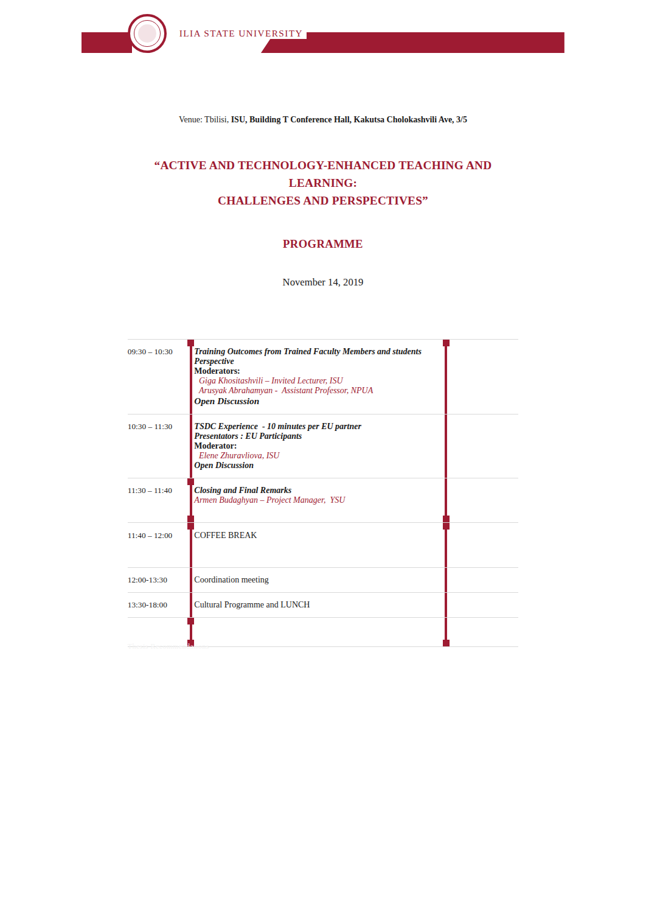ILIA STATE UNIVERSITY
Venue: Tbilisi, ISU, Building T Conference Hall, Kakutsa Cholokashvili Ave, 3/5
“Active and Technology-Enhanced Teaching and Learning:
Challenges and Perspectives”
Programme
November 14, 2019
| 09:30 – 10:30 | | Training Outcomes from Trained Faculty Members and students Perspective Moderators: Giga Khositashvili – Invited Lecturer, ISU Arusyak Abrahamyan - Assistant Professor, NPUA Open Discussion | | |
| 10:30 – 11:30 | | TSDC Experience - 10 minutes per EU partner Presentators : EU Participants Moderator: Elene Zhuravliova, ISU Open Discussion | | |
| 11:30 – 11:40 | | Closing and Final Remarks Armen Budaghyan – Project Manager, YSU | | |
| 11:40 – 12:00 | | COFFEE BREAK | | |
| 12:00-13:30 | | Coordination meeting | | |
| 13:30-18:00 | | Cultural Programme and LUNCH | | |
Thesis Recommendations